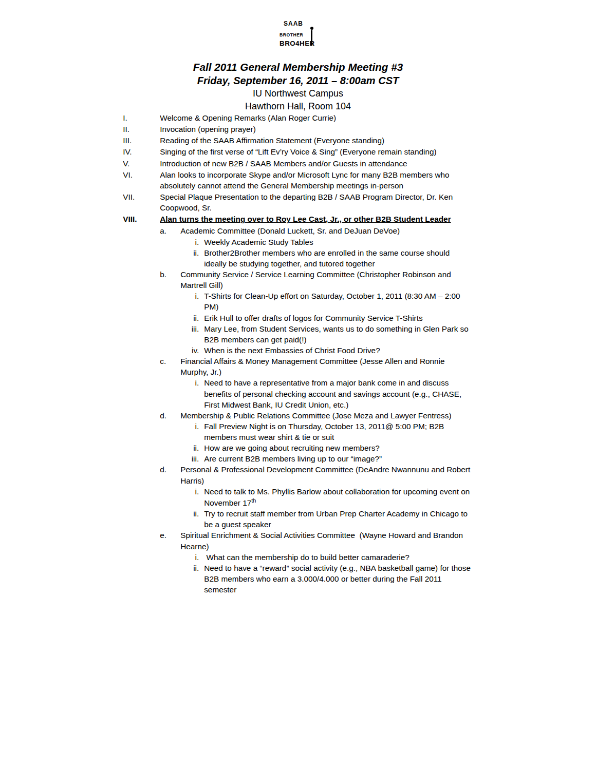SAAB BROTHER BRO4HER
Fall 2011 General Membership Meeting #3
Friday, September 16, 2011 – 8:00am CST
IU Northwest Campus
Hawthorn Hall, Room 104
Welcome & Opening Remarks (Alan Roger Currie)
Invocation (opening prayer)
Reading of the SAAB Affirmation Statement (Everyone standing)
Singing of the first verse of “Lift Ev’ry Voice & Sing” (Everyone remain standing)
Introduction of new B2B / SAAB Members and/or Guests in attendance
Alan looks to incorporate Skype and/or Microsoft Lync for many B2B members who absolutely cannot attend the General Membership meetings in-person
Special Plaque Presentation to the departing B2B / SAAB Program Director, Dr. Ken Coopwood, Sr.
Alan turns the meeting over to Roy Lee Cast, Jr., or other B2B Student Leader
Academic Committee (Donald Luckett, Sr. and DeJuan DeVoe)
Weekly Academic Study Tables
Brother2Brother members who are enrolled in the same course should ideally be studying together, and tutored together
Community Service / Service Learning Committee (Christopher Robinson and Martrell Gill)
T-Shirts for Clean-Up effort on Saturday, October 1, 2011 (8:30 AM – 2:00 PM)
Erik Hull to offer drafts of logos for Community Service T-Shirts
Mary Lee, from Student Services, wants us to do something in Glen Park so B2B members can get paid(!)
When is the next Embassies of Christ Food Drive?
Financial Affairs & Money Management Committee (Jesse Allen and Ronnie Murphy, Jr.)
Need to have a representative from a major bank come in and discuss benefits of personal checking account and savings account (e.g., CHASE, First Midwest Bank, IU Credit Union, etc.)
Membership & Public Relations Committee (Jose Meza and Lawyer Fentress)
Fall Preview Night is on Thursday, October 13, 2011@ 5:00 PM; B2B members must wear shirt & tie or suit
How are we going about recruiting new members?
Are current B2B members living up to our “image?”
Personal & Professional Development Committee (DeAndre Nwannunu and Robert Harris)
Need to talk to Ms. Phyllis Barlow about collaboration for upcoming event on November 17th
Try to recruit staff member from Urban Prep Charter Academy in Chicago to be a guest speaker
Spiritual Enrichment & Social Activities Committee (Wayne Howard and Brandon Hearne)
What can the membership do to build better camaraderie?
Need to have a “reward” social activity (e.g., NBA basketball game) for those B2B members who earn a 3.000/4.000 or better during the Fall 2011 semester